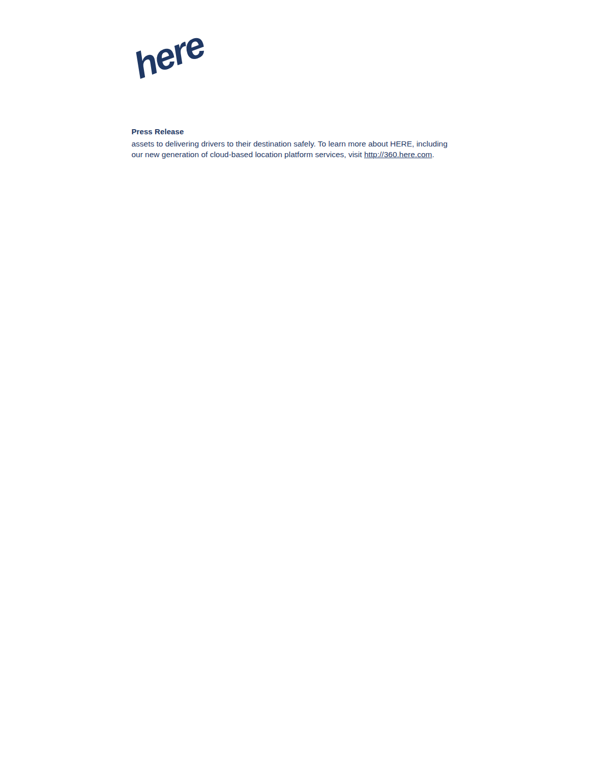here
Press Release
assets to delivering drivers to their destination safely. To learn more about HERE, including our new generation of cloud-based location platform services, visit http://360.here.com.